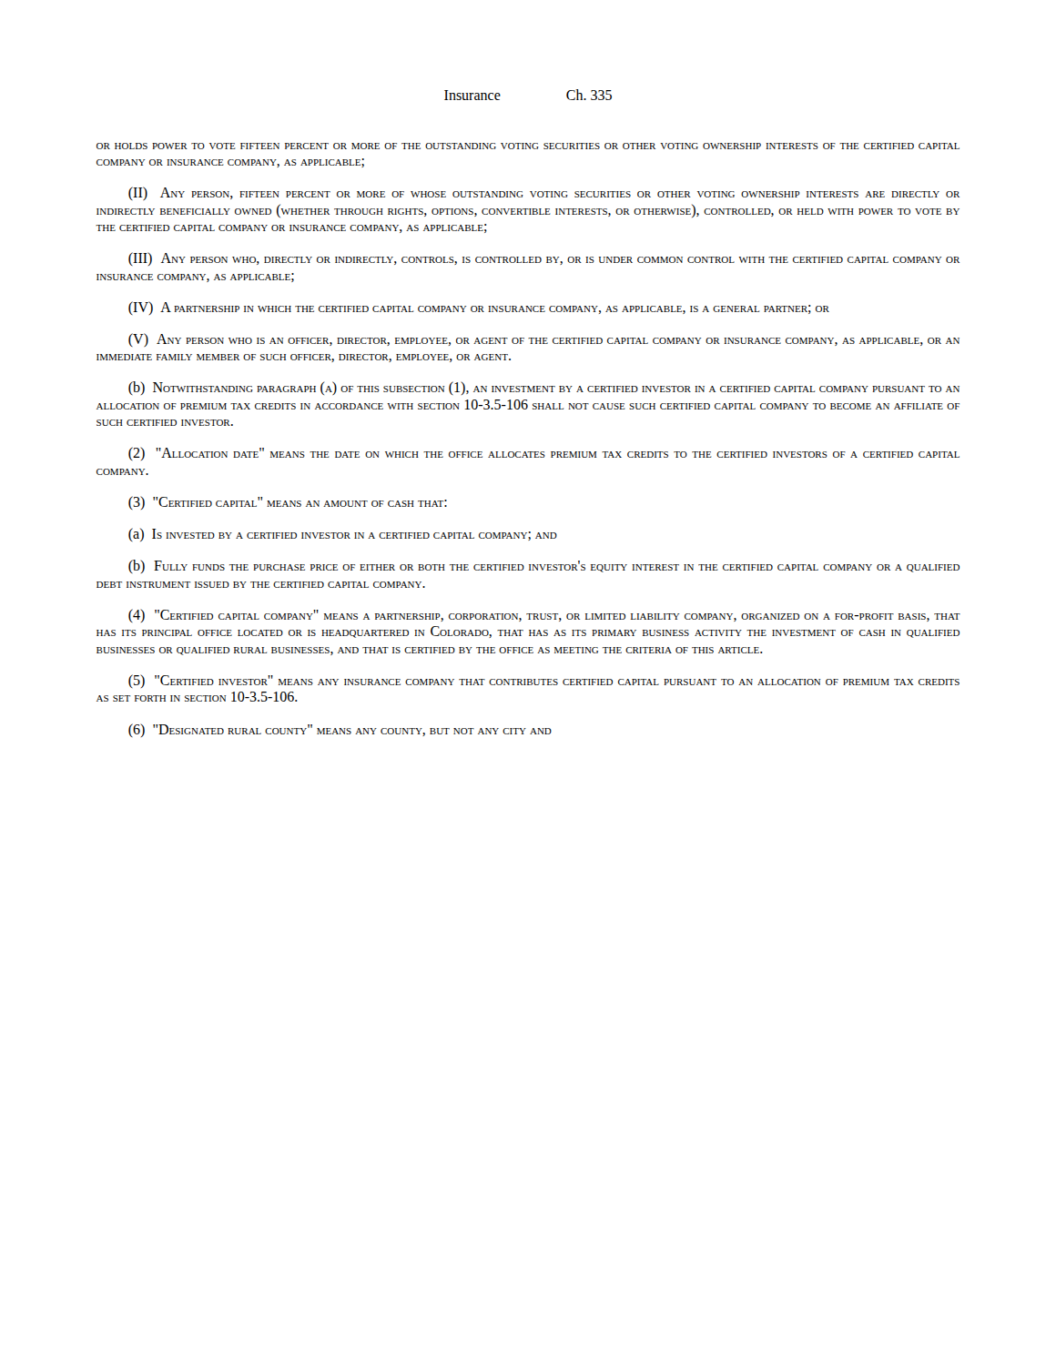Insurance Ch. 335
or holds power to vote fifteen percent or more of the outstanding voting securities or other voting ownership interests of the certified capital company or insurance company, as applicable;
(II) Any person, fifteen percent or more of whose outstanding voting securities or other voting ownership interests are directly or indirectly beneficially owned (whether through rights, options, convertible interests, or otherwise), controlled, or held with power to vote by the certified capital company or insurance company, as applicable;
(III) Any person who, directly or indirectly, controls, is controlled by, or is under common control with the certified capital company or insurance company, as applicable;
(IV) A partnership in which the certified capital company or insurance company, as applicable, is a general partner; or
(V) Any person who is an officer, director, employee, or agent of the certified capital company or insurance company, as applicable, or an immediate family member of such officer, director, employee, or agent.
(b) Notwithstanding paragraph (a) of this subsection (1), an investment by a certified investor in a certified capital company pursuant to an allocation of premium tax credits in accordance with section 10-3.5-106 shall not cause such certified capital company to become an affiliate of such certified investor.
(2) "Allocation date" means the date on which the office allocates premium tax credits to the certified investors of a certified capital company.
(3) "Certified capital" means an amount of cash that:
(a) Is invested by a certified investor in a certified capital company; and
(b) Fully funds the purchase price of either or both the certified investor's equity interest in the certified capital company or a qualified debt instrument issued by the certified capital company.
(4) "Certified capital company" means a partnership, corporation, trust, or limited liability company, organized on a for-profit basis, that has its principal office located or is headquartered in Colorado, that has as its primary business activity the investment of cash in qualified businesses or qualified rural businesses, and that is certified by the office as meeting the criteria of this article.
(5) "Certified investor" means any insurance company that contributes certified capital pursuant to an allocation of premium tax credits as set forth in section 10-3.5-106.
(6) "Designated rural county" means any county, but not any city and